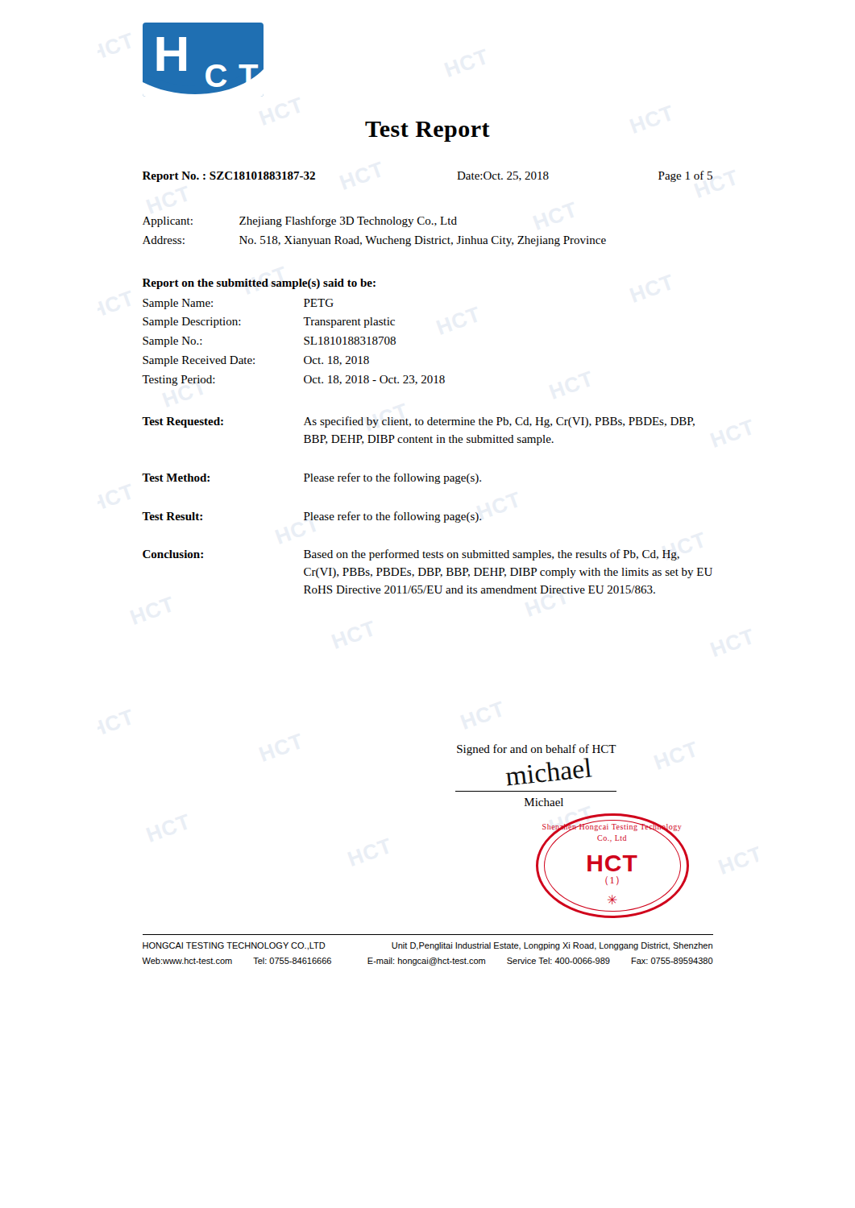HCT
HCT
HCT
HCT
HCT
HCT
HCT
HCT
HCT
HCT
HCT
HCT
HCT
HCT
HCT
HCT
HCT
HCT
HCT
HCT
HCT
HCT
HCT
HCT
HCT
HCT
HCT
HCT
HCT
HCT
HCT
HCT
H
C
T
Test Report
Report No. : SZC18101883187-32
Date:Oct. 25, 2018
Page 1 of 5
| Applicant: | Zhejiang Flashforge 3D Technology Co., Ltd |
| Address: | No. 518, Xianyuan Road, Wucheng District, Jinhua City, Zhejiang Province |
Report on the submitted sample(s) said to be:
| Sample Name: | PETG |
| Sample Description: | Transparent plastic |
| Sample No.: | SL1810188318708 |
| Sample Received Date: | Oct. 18, 2018 |
| Testing Period: | Oct. 18, 2018 - Oct. 23, 2018 |
| Test Requested: | As specified by client, to determine the Pb, Cd, Hg, Cr(VI), PBBs, PBDEs, DBP, BBP, DEHP, DIBP content in the submitted sample. |
| Test Method: | Please refer to the following page(s). |
| Test Result: | Please refer to the following page(s). |
| Conclusion: | Based on the performed tests on submitted samples, the results of Pb, Cd, Hg, Cr(VI), PBBs, PBDEs, DBP, BBP, DEHP, DIBP comply with the limits as set by EU RoHS Directive 2011/65/EU and its amendment Directive EU 2015/863. |
Signed for and on behalf of HCT
michael
Michael
Shenzhen Hongcai Testing Technology Co., Ltd
HCT
（1）
✳
HONGCAI TESTING TECHNOLOGY CO.,LTD
Unit D,Penglitai Industrial Estate, Longping Xi Road, Longgang District, Shenzhen
Web:www.hct-test.com Tel: 0755-84616666
E-mail: hongcai@hct-test.com Service Tel: 400-0066-989 Fax: 0755-89594380